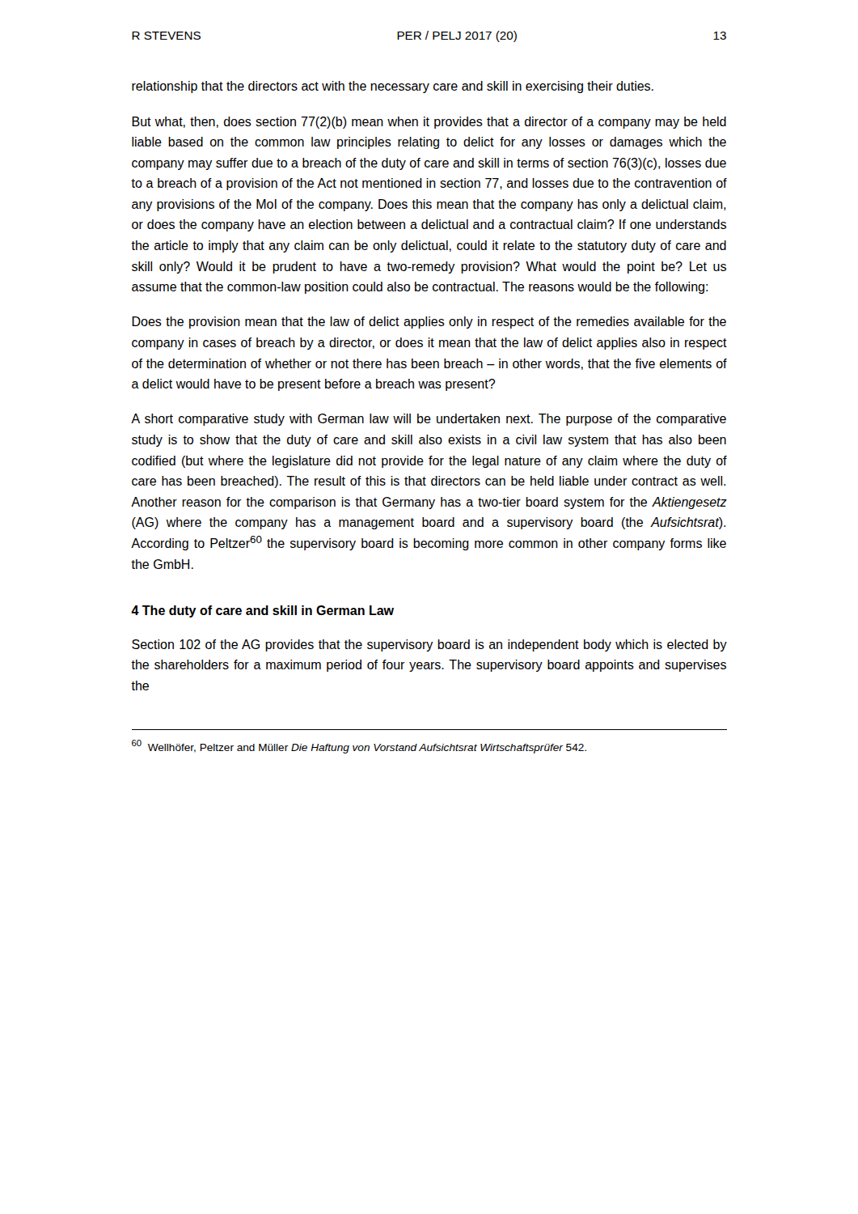R STEVENS PER / PELJ 2017 (20) 13
relationship that the directors act with the necessary care and skill in exercising their duties.
But what, then, does section 77(2)(b) mean when it provides that a director of a company may be held liable based on the common law principles relating to delict for any losses or damages which the company may suffer due to a breach of the duty of care and skill in terms of section 76(3)(c), losses due to a breach of a provision of the Act not mentioned in section 77, and losses due to the contravention of any provisions of the MoI of the company. Does this mean that the company has only a delictual claim, or does the company have an election between a delictual and a contractual claim? If one understands the article to imply that any claim can be only delictual, could it relate to the statutory duty of care and skill only? Would it be prudent to have a two-remedy provision? What would the point be? Let us assume that the common-law position could also be contractual. The reasons would be the following:
Does the provision mean that the law of delict applies only in respect of the remedies available for the company in cases of breach by a director, or does it mean that the law of delict applies also in respect of the determination of whether or not there has been breach – in other words, that the five elements of a delict would have to be present before a breach was present?
A short comparative study with German law will be undertaken next. The purpose of the comparative study is to show that the duty of care and skill also exists in a civil law system that has also been codified (but where the legislature did not provide for the legal nature of any claim where the duty of care has been breached). The result of this is that directors can be held liable under contract as well. Another reason for the comparison is that Germany has a two-tier board system for the Aktiengesetz (AG) where the company has a management board and a supervisory board (the Aufsichtsrat). According to Peltzer60 the supervisory board is becoming more common in other company forms like the GmbH.
4 The duty of care and skill in German Law
Section 102 of the AG provides that the supervisory board is an independent body which is elected by the shareholders for a maximum period of four years. The supervisory board appoints and supervises the
60 Wellhöfer, Peltzer and Müller Die Haftung von Vorstand Aufsichtsrat Wirtschaftsprüfer 542.